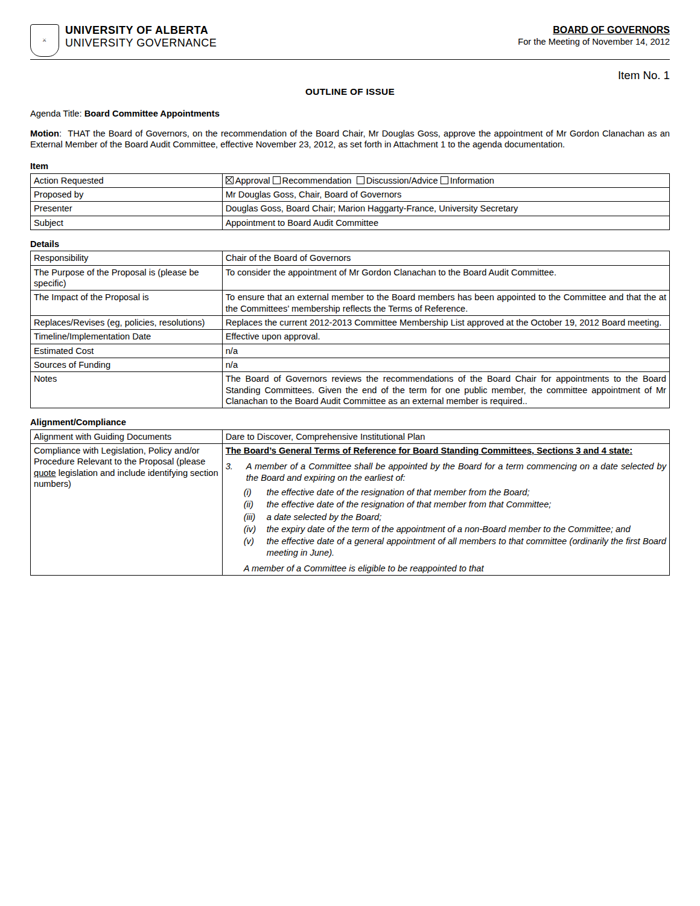⚔
UNIVERSITY OF ALBERTA
UNIVERSITY GOVERNANCE
BOARD OF GOVERNORS
For the Meeting of November 14, 2012
Item No. 1
OUTLINE OF ISSUE
Agenda Title: Board Committee Appointments
Motion: THAT the Board of Governors, on the recommendation of the Board Chair, Mr Douglas Goss, approve the appointment of Mr Gordon Clanachan as an External Member of the Board Audit Committee, effective November 23, 2012, as set forth in Attachment 1 to the agenda documentation.
Item
| Action Requested | Approval Recommendation Discussion/Advice Information |
| Proposed by | Mr Douglas Goss, Chair, Board of Governors |
| Presenter | Douglas Goss, Board Chair; Marion Haggarty-France, University Secretary |
| Subject | Appointment to Board Audit Committee |
Details
| Responsibility | Chair of the Board of Governors |
| The Purpose of the Proposal is (please be specific) | To consider the appointment of Mr Gordon Clanachan to the Board Audit Committee. |
| The Impact of the Proposal is | To ensure that an external member to the Board members has been appointed to the Committee and that the at the Committees’ membership reflects the Terms of Reference. |
| Replaces/Revises (eg, policies, resolutions) | Replaces the current 2012-2013 Committee Membership List approved at the October 19, 2012 Board meeting. |
| Timeline/Implementation Date | Effective upon approval. |
| Estimated Cost | n/a |
| Sources of Funding | n/a |
| Notes | The Board of Governors reviews the recommendations of the Board Chair for appointments to the Board Standing Committees. Given the end of the term for one public member, the committee appointment of Mr Clanachan to the Board Audit Committee as an external member is required.. |
Alignment/Compliance
| Alignment with Guiding Documents | Dare to Discover, Comprehensive Institutional Plan |
| Compliance with Legislation, Policy and/or Procedure Relevant to the Proposal (please quote legislation and include identifying section numbers) | The Board’s General Terms of Reference for Board Standing Committees, Sections 3 and 4 state: 3. A member of a Committee shall be appointed by the Board for a term commencing on a date selected by the Board and expiring on the earliest of: (i) the effective date of the resignation of that member from the Board; (ii) the effective date of the resignation of that member from that Committee; (iii) a date selected by the Board; (iv) the expiry date of the term of the appointment of a non-Board member to the Committee; and (v) the effective date of a general appointment of all members to that committee (ordinarily the first Board meeting in June). A member of a Committee is eligible to be reappointed to that |